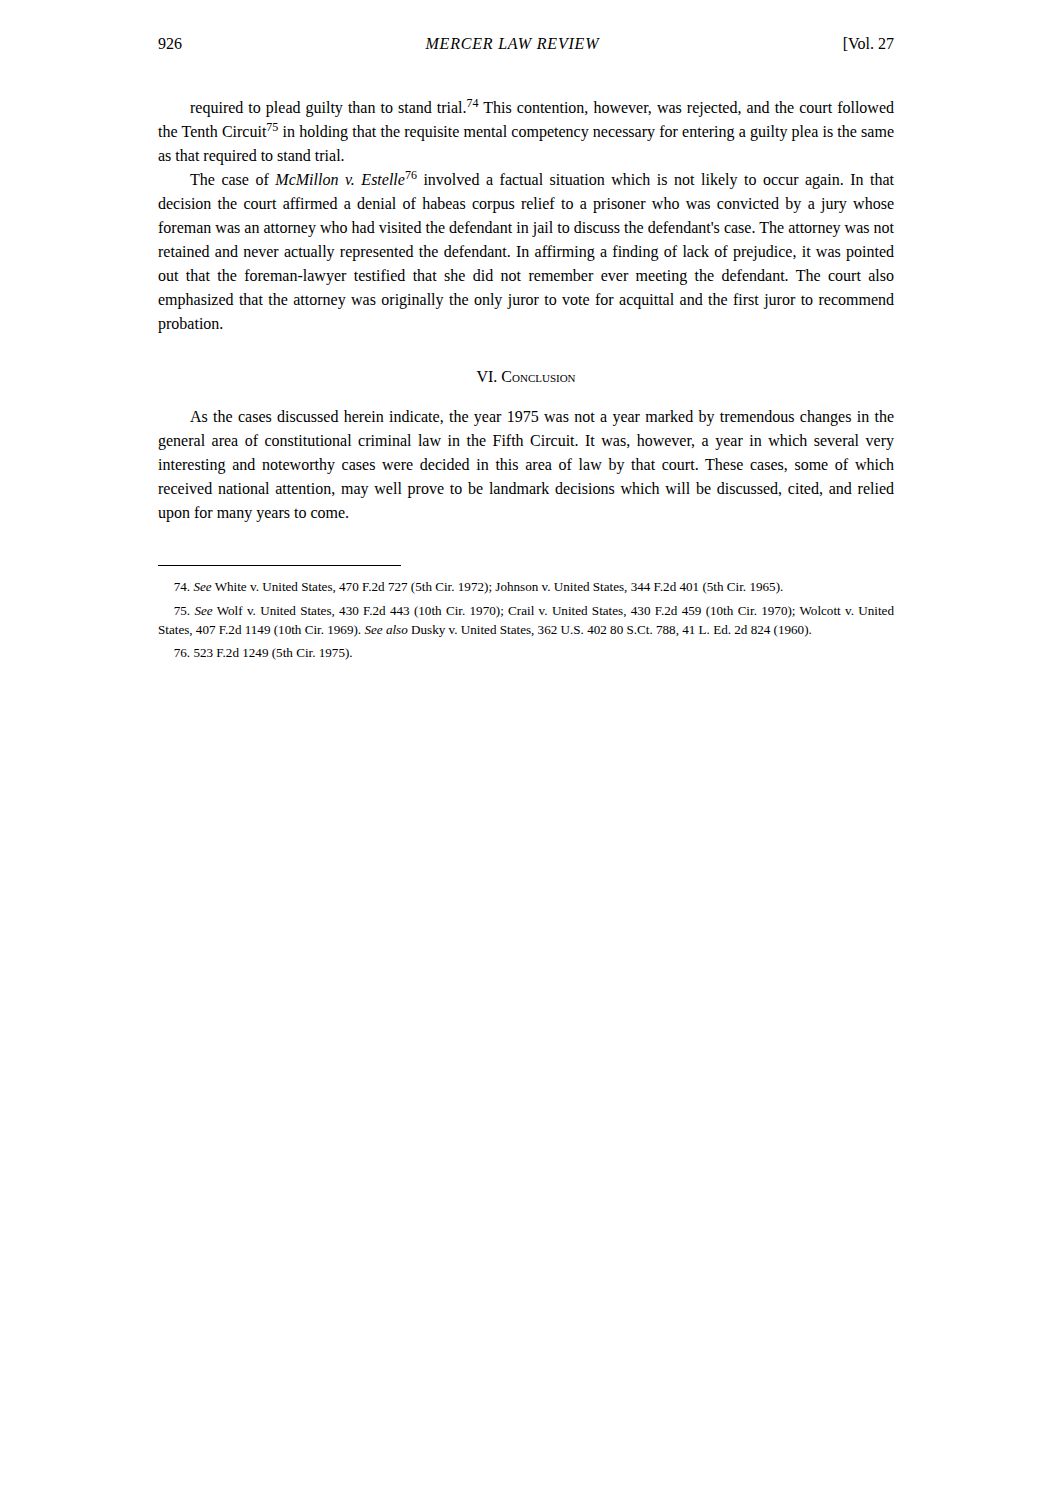926 MERCER LAW REVIEW [Vol. 27
required to plead guilty than to stand trial.74 This contention, however, was rejected, and the court followed the Tenth Circuit75 in holding that the requisite mental competency necessary for entering a guilty plea is the same as that required to stand trial.
The case of McMillon v. Estelle76 involved a factual situation which is not likely to occur again. In that decision the court affirmed a denial of habeas corpus relief to a prisoner who was convicted by a jury whose foreman was an attorney who had visited the defendant in jail to discuss the defendant's case. The attorney was not retained and never actually represented the defendant. In affirming a finding of lack of prejudice, it was pointed out that the foreman-lawyer testified that she did not remember ever meeting the defendant. The court also emphasized that the attorney was originally the only juror to vote for acquittal and the first juror to recommend probation.
VI. Conclusion
As the cases discussed herein indicate, the year 1975 was not a year marked by tremendous changes in the general area of constitutional criminal law in the Fifth Circuit. It was, however, a year in which several very interesting and noteworthy cases were decided in this area of law by that court. These cases, some of which received national attention, may well prove to be landmark decisions which will be discussed, cited, and relied upon for many years to come.
74. See White v. United States, 470 F.2d 727 (5th Cir. 1972); Johnson v. United States, 344 F.2d 401 (5th Cir. 1965).
75. See Wolf v. United States, 430 F.2d 443 (10th Cir. 1970); Crail v. United States, 430 F.2d 459 (10th Cir. 1970); Wolcott v. United States, 407 F.2d 1149 (10th Cir. 1969). See also Dusky v. United States, 362 U.S. 402 80 S.Ct. 788, 41 L. Ed. 2d 824 (1960).
76. 523 F.2d 1249 (5th Cir. 1975).